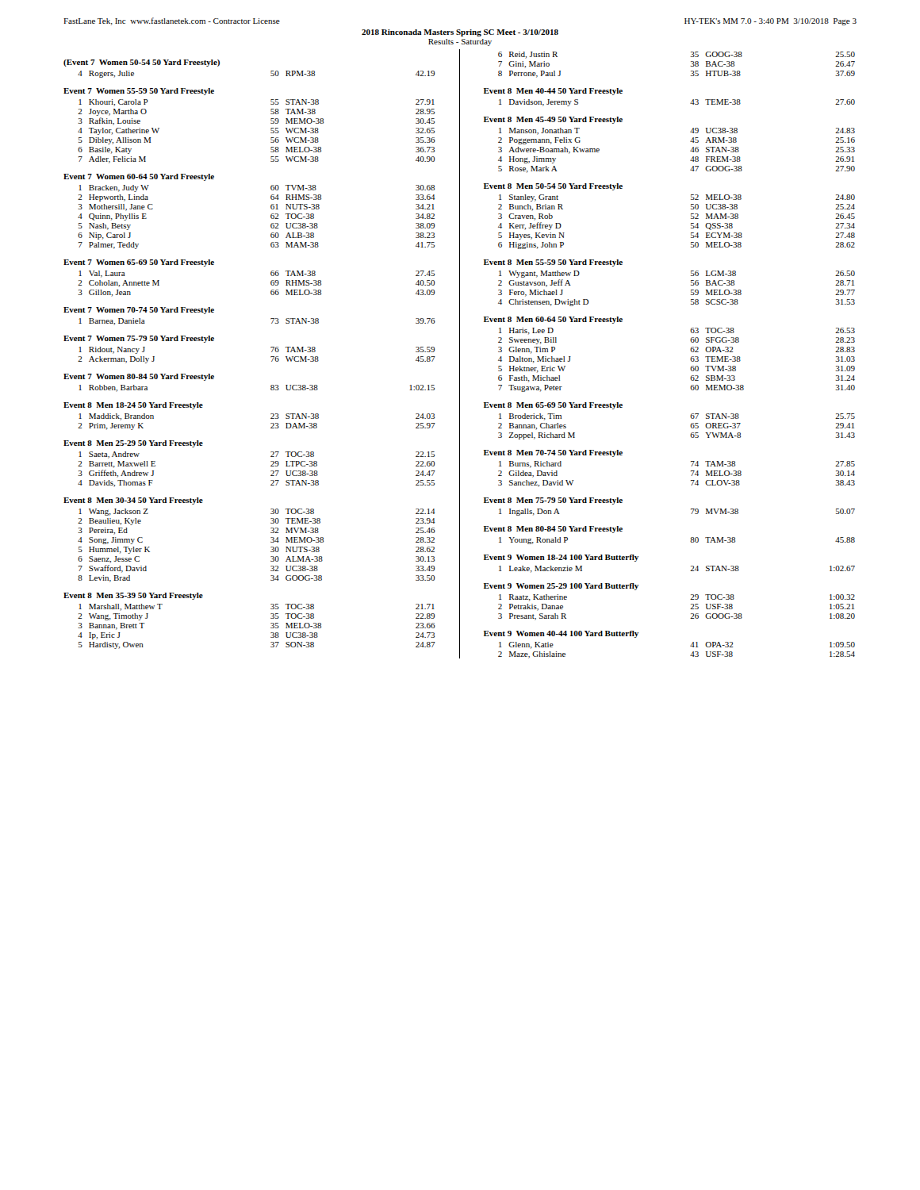FastLane Tek, Inc www.fastlanetek.com - Contractor License
HY-TEK's MM 7.0 - 3:40 PM 3/10/2018 Page 3
2018 Rinconada Masters Spring SC Meet - 3/10/2018
Results - Saturday
(Event 7 Women 50-54 50 Yard Freestyle)
| 4 | Rogers, Julie | 50 | RPM-38 | 42.19 |
Event 7 Women 55-59 50 Yard Freestyle
| 1 | Khouri, Carola P | 55 | STAN-38 | 27.91 |
| 2 | Joyce, Martha O | 58 | TAM-38 | 28.95 |
| 3 | Rafkin, Louise | 59 | MEMO-38 | 30.45 |
| 4 | Taylor, Catherine W | 55 | WCM-38 | 32.65 |
| 5 | Dibley, Allison M | 56 | WCM-38 | 35.36 |
| 6 | Basile, Katy | 58 | MELO-38 | 36.73 |
| 7 | Adler, Felicia M | 55 | WCM-38 | 40.90 |
Event 7 Women 60-64 50 Yard Freestyle
| 1 | Bracken, Judy W | 60 | TVM-38 | 30.68 |
| 2 | Hepworth, Linda | 64 | RHMS-38 | 33.64 |
| 3 | Mothersill, Jane C | 61 | NUTS-38 | 34.21 |
| 4 | Quinn, Phyllis E | 62 | TOC-38 | 34.82 |
| 5 | Nash, Betsy | 62 | UC38-38 | 38.09 |
| 6 | Nip, Carol J | 60 | ALB-38 | 38.23 |
| 7 | Palmer, Teddy | 63 | MAM-38 | 41.75 |
Event 7 Women 65-69 50 Yard Freestyle
| 1 | Val, Laura | 66 | TAM-38 | 27.45 |
| 2 | Coholan, Annette M | 69 | RHMS-38 | 40.50 |
| 3 | Gillon, Jean | 66 | MELO-38 | 43.09 |
Event 7 Women 70-74 50 Yard Freestyle
| 1 | Barnea, Daniela | 73 | STAN-38 | 39.76 |
Event 7 Women 75-79 50 Yard Freestyle
| 1 | Ridout, Nancy J | 76 | TAM-38 | 35.59 |
| 2 | Ackerman, Dolly J | 76 | WCM-38 | 45.87 |
Event 7 Women 80-84 50 Yard Freestyle
| 1 | Robben, Barbara | 83 | UC38-38 | 1:02.15 |
Event 8 Men 18-24 50 Yard Freestyle
| 1 | Maddick, Brandon | 23 | STAN-38 | 24.03 |
| 2 | Prim, Jeremy K | 23 | DAM-38 | 25.97 |
Event 8 Men 25-29 50 Yard Freestyle
| 1 | Saeta, Andrew | 27 | TOC-38 | 22.15 |
| 2 | Barrett, Maxwell E | 29 | LTPC-38 | 22.60 |
| 3 | Griffeth, Andrew J | 27 | UC38-38 | 24.47 |
| 4 | Davids, Thomas F | 27 | STAN-38 | 25.55 |
Event 8 Men 30-34 50 Yard Freestyle
| 1 | Wang, Jackson Z | 30 | TOC-38 | 22.14 |
| 2 | Beaulieu, Kyle | 30 | TEME-38 | 23.94 |
| 3 | Pereira, Ed | 32 | MVM-38 | 25.46 |
| 4 | Song, Jimmy C | 34 | MEMO-38 | 28.32 |
| 5 | Hummel, Tyler K | 30 | NUTS-38 | 28.62 |
| 6 | Saenz, Jesse C | 30 | ALMA-38 | 30.13 |
| 7 | Swafford, David | 32 | UC38-38 | 33.49 |
| 8 | Levin, Brad | 34 | GOOG-38 | 33.50 |
Event 8 Men 35-39 50 Yard Freestyle
| 1 | Marshall, Matthew T | 35 | TOC-38 | 21.71 |
| 2 | Wang, Timothy J | 35 | TOC-38 | 22.89 |
| 3 | Bannan, Brett T | 35 | MELO-38 | 23.66 |
| 4 | Ip, Eric J | 38 | UC38-38 | 24.73 |
| 5 | Hardisty, Owen | 37 | SON-38 | 24.87 |
| 6 | Reid, Justin R | 35 | GOOG-38 | 25.50 |
| 7 | Gini, Mario | 38 | BAC-38 | 26.47 |
| 8 | Perrone, Paul J | 35 | HTUB-38 | 37.69 |
Event 8 Men 40-44 50 Yard Freestyle
| 1 | Davidson, Jeremy S | 43 | TEME-38 | 27.60 |
Event 8 Men 45-49 50 Yard Freestyle
| 1 | Manson, Jonathan T | 49 | UC38-38 | 24.83 |
| 2 | Poggemann, Felix G | 45 | ARM-38 | 25.16 |
| 3 | Adwere-Boamah, Kwame | 46 | STAN-38 | 25.33 |
| 4 | Hong, Jimmy | 48 | FREM-38 | 26.91 |
| 5 | Rose, Mark A | 47 | GOOG-38 | 27.90 |
Event 8 Men 50-54 50 Yard Freestyle
| 1 | Stanley, Grant | 52 | MELO-38 | 24.80 |
| 2 | Bunch, Brian R | 50 | UC38-38 | 25.24 |
| 3 | Craven, Rob | 52 | MAM-38 | 26.45 |
| 4 | Kerr, Jeffrey D | 54 | QSS-38 | 27.34 |
| 5 | Hayes, Kevin N | 54 | ECYM-38 | 27.48 |
| 6 | Higgins, John P | 50 | MELO-38 | 28.62 |
Event 8 Men 55-59 50 Yard Freestyle
| 1 | Wygant, Matthew D | 56 | LGM-38 | 26.50 |
| 2 | Gustavson, Jeff A | 56 | BAC-38 | 28.71 |
| 3 | Fero, Michael J | 59 | MELO-38 | 29.77 |
| 4 | Christensen, Dwight D | 58 | SCSC-38 | 31.53 |
Event 8 Men 60-64 50 Yard Freestyle
| 1 | Haris, Lee D | 63 | TOC-38 | 26.53 |
| 2 | Sweeney, Bill | 60 | SFGG-38 | 28.23 |
| 3 | Glenn, Tim P | 62 | OPA-32 | 28.83 |
| 4 | Dalton, Michael J | 63 | TEME-38 | 31.03 |
| 5 | Hektner, Eric W | 60 | TVM-38 | 31.09 |
| 6 | Fasth, Michael | 62 | SBM-33 | 31.24 |
| 7 | Tsugawa, Peter | 60 | MEMO-38 | 31.40 |
Event 8 Men 65-69 50 Yard Freestyle
| 1 | Broderick, Tim | 67 | STAN-38 | 25.75 |
| 2 | Bannan, Charles | 65 | OREG-37 | 29.41 |
| 3 | Zoppel, Richard M | 65 | YWMA-8 | 31.43 |
Event 8 Men 70-74 50 Yard Freestyle
| 1 | Burns, Richard | 74 | TAM-38 | 27.85 |
| 2 | Gildea, David | 74 | MELO-38 | 30.14 |
| 3 | Sanchez, David W | 74 | CLOV-38 | 38.43 |
Event 8 Men 75-79 50 Yard Freestyle
| 1 | Ingalls, Don A | 79 | MVM-38 | 50.07 |
Event 8 Men 80-84 50 Yard Freestyle
| 1 | Young, Ronald P | 80 | TAM-38 | 45.88 |
Event 9 Women 18-24 100 Yard Butterfly
| 1 | Leake, Mackenzie M | 24 | STAN-38 | 1:02.67 |
Event 9 Women 25-29 100 Yard Butterfly
| 1 | Raatz, Katherine | 29 | TOC-38 | 1:00.32 |
| 2 | Petrakis, Danae | 25 | USF-38 | 1:05.21 |
| 3 | Presant, Sarah R | 26 | GOOG-38 | 1:08.20 |
Event 9 Women 40-44 100 Yard Butterfly
| 1 | Glenn, Katie | 41 | OPA-32 | 1:09.50 |
| 2 | Maze, Ghislaine | 43 | USF-38 | 1:28.54 |